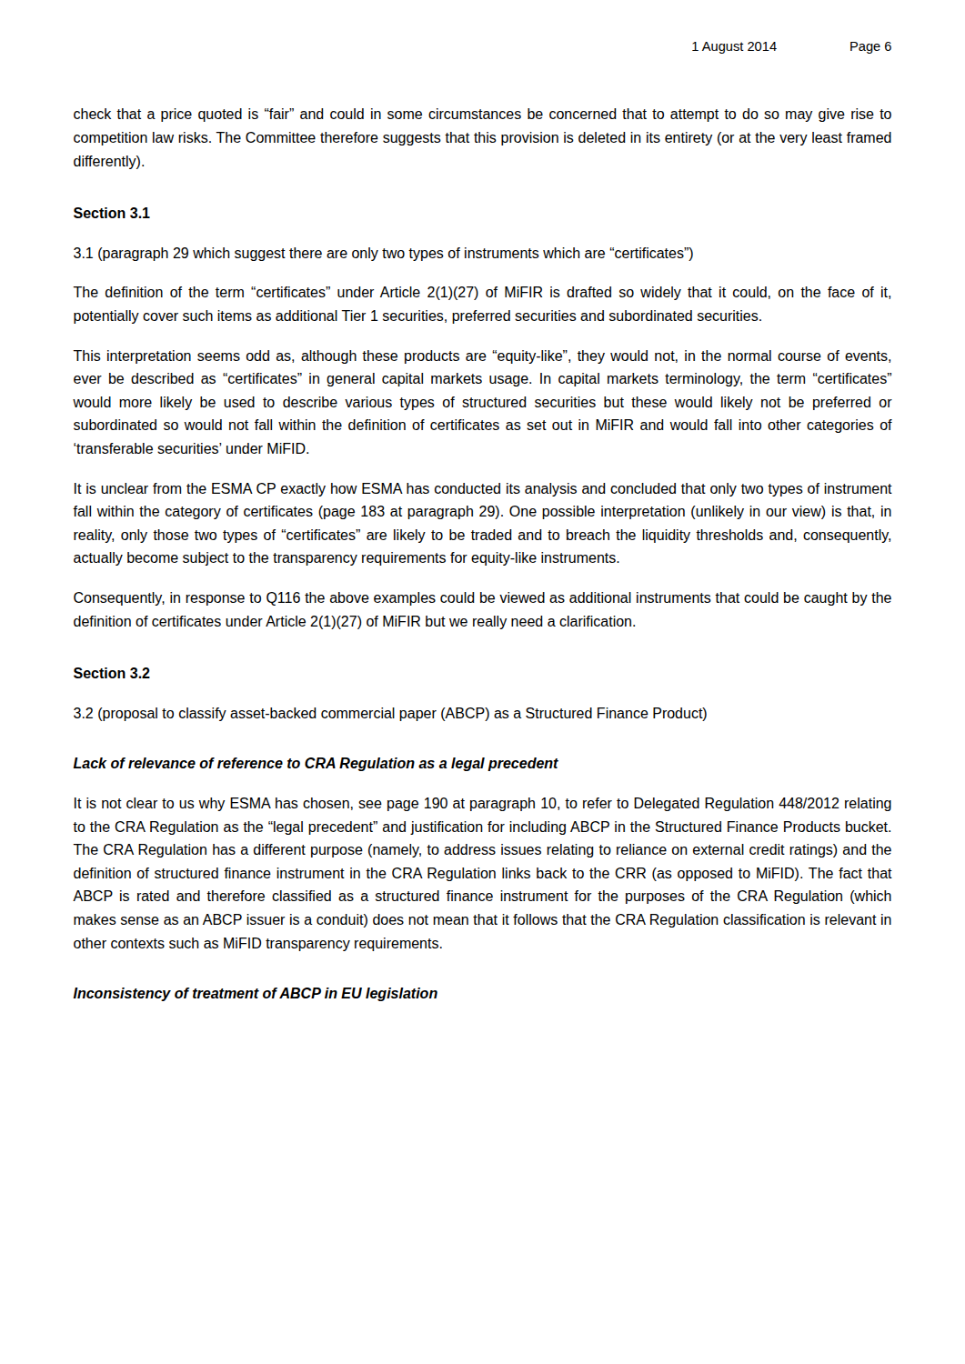1 August 2014 Page 6
check that a price quoted is “fair” and could in some circumstances be concerned that to attempt to do so may give rise to competition law risks. The Committee therefore suggests that this provision is deleted in its entirety (or at the very least framed differently).
Section 3.1
3.1 (paragraph 29 which suggest there are only two types of instruments which are “certificates”)
The definition of the term “certificates” under Article 2(1)(27) of MiFIR is drafted so widely that it could, on the face of it, potentially cover such items as additional Tier 1 securities, preferred securities and subordinated securities.
This interpretation seems odd as, although these products are “equity-like”, they would not, in the normal course of events, ever be described as “certificates” in general capital markets usage. In capital markets terminology, the term “certificates” would more likely be used to describe various types of structured securities but these would likely not be preferred or subordinated so would not fall within the definition of certificates as set out in MiFIR and would fall into other categories of ‘transferable securities’ under MiFID.
It is unclear from the ESMA CP exactly how ESMA has conducted its analysis and concluded that only two types of instrument fall within the category of certificates (page 183 at paragraph 29). One possible interpretation (unlikely in our view) is that, in reality, only those two types of “certificates” are likely to be traded and to breach the liquidity thresholds and, consequently, actually become subject to the transparency requirements for equity-like instruments.
Consequently, in response to Q116 the above examples could be viewed as additional instruments that could be caught by the definition of certificates under Article 2(1)(27) of MiFIR but we really need a clarification.
Section 3.2
3.2 (proposal to classify asset-backed commercial paper (ABCP) as a Structured Finance Product)
Lack of relevance of reference to CRA Regulation as a legal precedent
It is not clear to us why ESMA has chosen, see page 190 at paragraph 10, to refer to Delegated Regulation 448/2012 relating to the CRA Regulation as the “legal precedent” and justification for including ABCP in the Structured Finance Products bucket. The CRA Regulation has a different purpose (namely, to address issues relating to reliance on external credit ratings) and the definition of structured finance instrument in the CRA Regulation links back to the CRR (as opposed to MiFID). The fact that ABCP is rated and therefore classified as a structured finance instrument for the purposes of the CRA Regulation (which makes sense as an ABCP issuer is a conduit) does not mean that it follows that the CRA Regulation classification is relevant in other contexts such as MiFID transparency requirements.
Inconsistency of treatment of ABCP in EU legislation